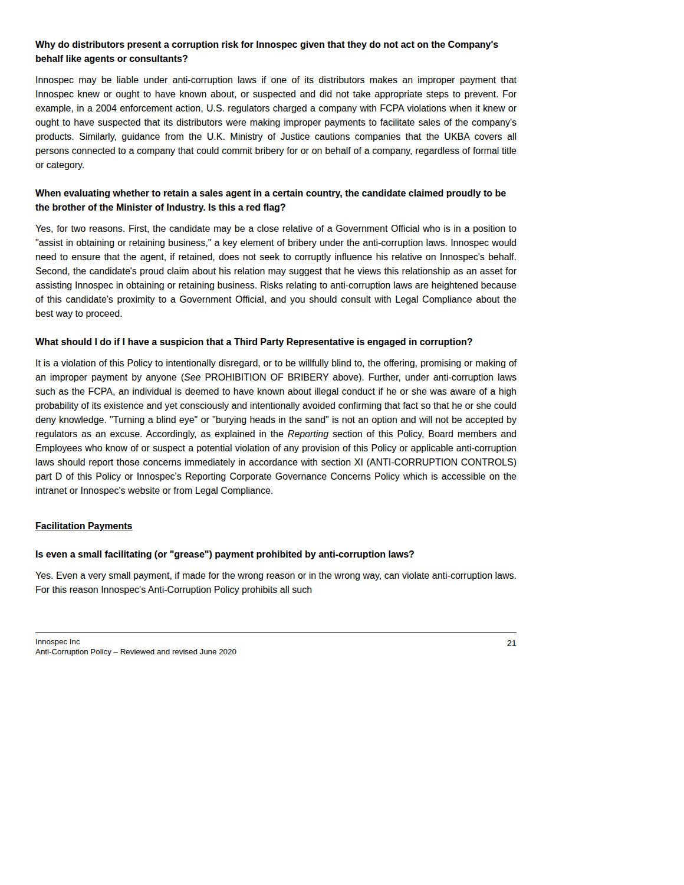Why do distributors present a corruption risk for Innospec given that they do not act on the Company's behalf like agents or consultants?
Innospec may be liable under anti-corruption laws if one of its distributors makes an improper payment that Innospec knew or ought to have known about, or suspected and did not take appropriate steps to prevent. For example, in a 2004 enforcement action, U.S. regulators charged a company with FCPA violations when it knew or ought to have suspected that its distributors were making improper payments to facilitate sales of the company's products. Similarly, guidance from the U.K. Ministry of Justice cautions companies that the UKBA covers all persons connected to a company that could commit bribery for or on behalf of a company, regardless of formal title or category.
When evaluating whether to retain a sales agent in a certain country, the candidate claimed proudly to be the brother of the Minister of Industry. Is this a red flag?
Yes, for two reasons. First, the candidate may be a close relative of a Government Official who is in a position to "assist in obtaining or retaining business," a key element of bribery under the anti-corruption laws. Innospec would need to ensure that the agent, if retained, does not seek to corruptly influence his relative on Innospec's behalf. Second, the candidate's proud claim about his relation may suggest that he views this relationship as an asset for assisting Innospec in obtaining or retaining business. Risks relating to anti-corruption laws are heightened because of this candidate's proximity to a Government Official, and you should consult with Legal Compliance about the best way to proceed.
What should I do if I have a suspicion that a Third Party Representative is engaged in corruption?
It is a violation of this Policy to intentionally disregard, or to be willfully blind to, the offering, promising or making of an improper payment by anyone (See PROHIBITION OF BRIBERY above). Further, under anti-corruption laws such as the FCPA, an individual is deemed to have known about illegal conduct if he or she was aware of a high probability of its existence and yet consciously and intentionally avoided confirming that fact so that he or she could deny knowledge. "Turning a blind eye" or "burying heads in the sand" is not an option and will not be accepted by regulators as an excuse. Accordingly, as explained in the Reporting section of this Policy, Board members and Employees who know of or suspect a potential violation of any provision of this Policy or applicable anti-corruption laws should report those concerns immediately in accordance with section XI (ANTI-CORRUPTION CONTROLS) part D of this Policy or Innospec's Reporting Corporate Governance Concerns Policy which is accessible on the intranet or Innospec's website or from Legal Compliance.
Facilitation Payments
Is even a small facilitating (or "grease") payment prohibited by anti-corruption laws?
Yes. Even a very small payment, if made for the wrong reason or in the wrong way, can violate anti-corruption laws. For this reason Innospec's Anti-Corruption Policy prohibits all such
Innospec Inc
Anti-Corruption Policy – Reviewed and revised June 2020
21